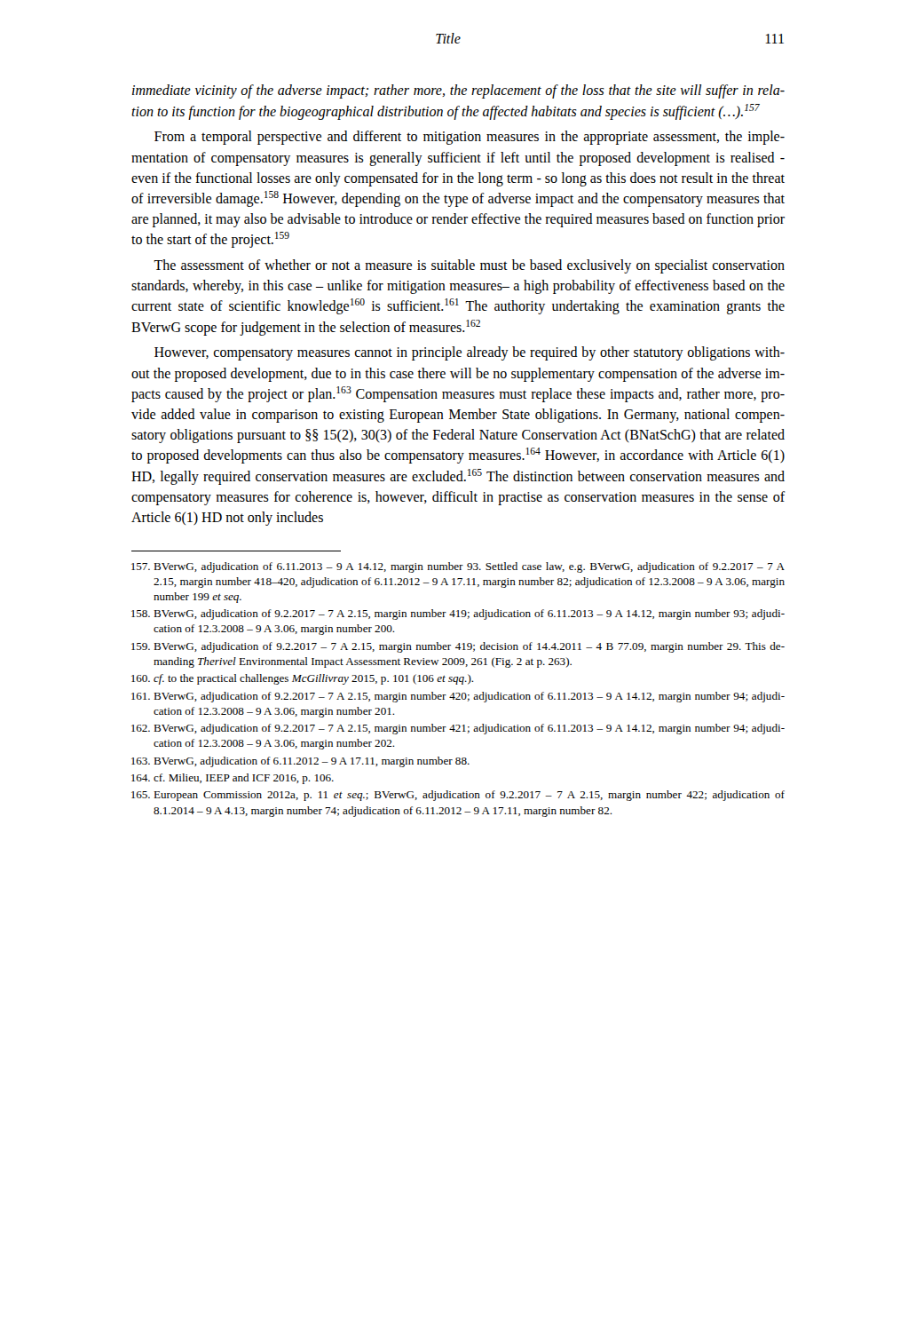Title 111
immediate vicinity of the adverse impact; rather more, the replacement of the loss that the site will suffer in relation to its function for the biogeographical distribution of the affected habitats and species is sufficient (…).157
From a temporal perspective and different to mitigation measures in the appropriate assessment, the implementation of compensatory measures is generally sufficient if left until the proposed development is realised - even if the functional losses are only compensated for in the long term - so long as this does not result in the threat of irreversible damage.158 However, depending on the type of adverse impact and the compensatory measures that are planned, it may also be advisable to introduce or render effective the required measures based on function prior to the start of the project.159
The assessment of whether or not a measure is suitable must be based exclusively on specialist conservation standards, whereby, in this case – unlike for mitigation measures– a high probability of effectiveness based on the current state of scientific knowledge160 is sufficient.161 The authority undertaking the examination grants the BVerwG scope for judgement in the selection of measures.162
However, compensatory measures cannot in principle already be required by other statutory obligations without the proposed development, due to in this case there will be no supplementary compensation of the adverse impacts caused by the project or plan.163 Compensation measures must replace these impacts and, rather more, provide added value in comparison to existing European Member State obligations. In Germany, national compensatory obligations pursuant to §§ 15(2), 30(3) of the Federal Nature Conservation Act (BNatSchG) that are related to proposed developments can thus also be compensatory measures.164 However, in accordance with Article 6(1) HD, legally required conservation measures are excluded.165 The distinction between conservation measures and compensatory measures for coherence is, however, difficult in practise as conservation measures in the sense of Article 6(1) HD not only includes
BVerwG, adjudication of 6.11.2013 – 9 A 14.12, margin number 93. Settled case law, e.g. BVerwG, adjudication of 9.2.2017 – 7 A 2.15, margin number 418–420, adjudication of 6.11.2012 – 9 A 17.11, margin number 82; adjudication of 12.3.2008 – 9 A 3.06, margin number 199 et seq.
BVerwG, adjudication of 9.2.2017 – 7 A 2.15, margin number 419; adjudication of 6.11.2013 – 9 A 14.12, margin number 93; adjudication of 12.3.2008 – 9 A 3.06, margin number 200.
BVerwG, adjudication of 9.2.2017 – 7 A 2.15, margin number 419; decision of 14.4.2011 – 4 B 77.09, margin number 29. This demanding Therivel Environmental Impact Assessment Review 2009, 261 (Fig. 2 at p. 263).
cf. to the practical challenges McGillivray 2015, p. 101 (106 et sqq.).
BVerwG, adjudication of 9.2.2017 – 7 A 2.15, margin number 420; adjudication of 6.11.2013 – 9 A 14.12, margin number 94; adjudication of 12.3.2008 – 9 A 3.06, margin number 201.
BVerwG, adjudication of 9.2.2017 – 7 A 2.15, margin number 421; adjudication of 6.11.2013 – 9 A 14.12, margin number 94; adjudication of 12.3.2008 – 9 A 3.06, margin number 202.
BVerwG, adjudication of 6.11.2012 – 9 A 17.11, margin number 88.
cf. Milieu, IEEP and ICF 2016, p. 106.
European Commission 2012a, p. 11 et seq.; BVerwG, adjudication of 9.2.2017 – 7 A 2.15, margin number 422; adjudication of 8.1.2014 – 9 A 4.13, margin number 74; adjudication of 6.11.2012 – 9 A 17.11, margin number 82.